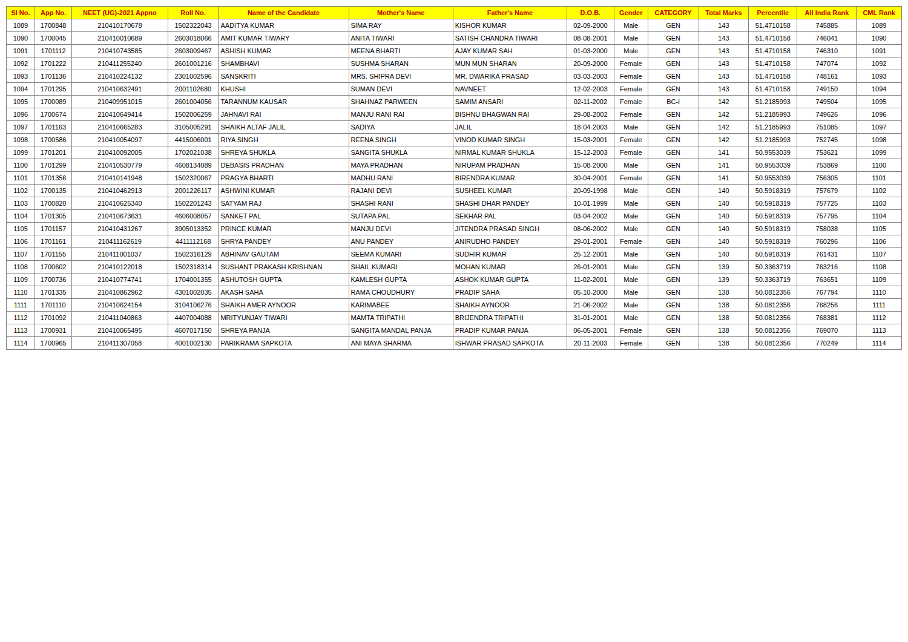| Sl No. | App No. | NEET (UG)-2021 Appno | Roll No. | Name of the Candidate | Mother's Name | Father's Name | D.O.B. | Gender | CATEGORY | Total Marks | Percentile | All India Rank | CML Rank |
| --- | --- | --- | --- | --- | --- | --- | --- | --- | --- | --- | --- | --- | --- |
| 1089 | 1700848 | 210410170678 | 1502322043 | AADITYA KUMAR | SIMA RAY | KISHOR KUMAR | 02-09-2000 | Male | GEN | 143 | 51.4710158 | 745885 | 1089 |
| 1090 | 1700045 | 210410010689 | 2603018066 | AMIT KUMAR TIWARY | ANITA TIWARI | SATISH CHANDRA TIWARI | 08-08-2001 | Male | GEN | 143 | 51.4710158 | 746041 | 1090 |
| 1091 | 1701112 | 210410743585 | 2603009467 | ASHISH KUMAR | MEENA BHARTI | AJAY KUMAR SAH | 01-03-2000 | Male | GEN | 143 | 51.4710158 | 746310 | 1091 |
| 1092 | 1701222 | 210411255240 | 2601001216 | SHAMBHAVI | SUSHMA SHARAN | MUN MUN SHARAN | 20-09-2000 | Female | GEN | 143 | 51.4710158 | 747074 | 1092 |
| 1093 | 1701136 | 210410224132 | 2301002596 | SANSKRITI | MRS. SHIPRA DEVI | MR. DWARIKA PRASAD | 03-03-2003 | Female | GEN | 143 | 51.4710158 | 748161 | 1093 |
| 1094 | 1701295 | 210410632491 | 2001102680 | KHUSHI | SUMAN DEVI | NAVNEET | 12-02-2003 | Female | GEN | 143 | 51.4710158 | 749150 | 1094 |
| 1095 | 1700089 | 210409951015 | 2601004056 | TARANNUM KAUSAR | SHAHNAZ PARWEEN | SAMIM ANSARI | 02-11-2002 | Female | BC-I | 142 | 51.2185993 | 749504 | 1095 |
| 1096 | 1700674 | 210410649414 | 1502006259 | JAHNAVI RAI | MANJU RANI RAI | BISHNU BHAGWAN RAI | 29-08-2002 | Female | GEN | 142 | 51.2185993 | 749626 | 1096 |
| 1097 | 1701163 | 210410665283 | 3105005291 | SHAIKH ALTAF JALIL | SADIYA | JALIL | 18-04-2003 | Male | GEN | 142 | 51.2185993 | 751085 | 1097 |
| 1098 | 1700586 | 210410054097 | 4415006001 | RIYA SINGH | REENA SINGH | VINOD KUMAR SINGH | 15-03-2001 | Female | GEN | 142 | 51.2185993 | 752745 | 1098 |
| 1099 | 1701201 | 210410092005 | 1702021038 | SHREYA SHUKLA | SANGITA SHUKLA | NIRMAL KUMAR SHUKLA | 15-12-2003 | Female | GEN | 141 | 50.9553039 | 753621 | 1099 |
| 1100 | 1701299 | 210410530779 | 4608134089 | DEBASIS PRADHAN | MAYA PRADHAN | NIRUPAM PRADHAN | 15-08-2000 | Male | GEN | 141 | 50.9553039 | 753869 | 1100 |
| 1101 | 1701356 | 210410141948 | 1502320067 | PRAGYA BHARTI | MADHU RANI | BIRENDRA KUMAR | 30-04-2001 | Female | GEN | 141 | 50.9553039 | 756305 | 1101 |
| 1102 | 1700135 | 210410462913 | 2001226117 | ASHWINI KUMAR | RAJANI DEVI | SUSHEEL KUMAR | 20-09-1998 | Male | GEN | 140 | 50.5918319 | 757679 | 1102 |
| 1103 | 1700820 | 210410625340 | 1502201243 | SATYAM RAJ | SHASHI RANI | SHASHI DHAR PANDEY | 10-01-1999 | Male | GEN | 140 | 50.5918319 | 757725 | 1103 |
| 1104 | 1701305 | 210410673631 | 4606008057 | SANKET PAL | SUTAPA PAL | SEKHAR PAL | 03-04-2002 | Male | GEN | 140 | 50.5918319 | 757795 | 1104 |
| 1105 | 1701157 | 210410431267 | 3905013352 | PRINCE KUMAR | MANJU DEVI | JITENDRA PRASAD SINGH | 08-06-2002 | Male | GEN | 140 | 50.5918319 | 758038 | 1105 |
| 1106 | 1701161 | 210411162619 | 4411112168 | SHRYA PANDEY | ANU PANDEY | ANIRUDHO PANDEY | 29-01-2001 | Female | GEN | 140 | 50.5918319 | 760296 | 1106 |
| 1107 | 1701155 | 210411001037 | 1502316129 | ABHINAV GAUTAM | SEEMA KUMARI | SUDHIR KUMAR | 25-12-2001 | Male | GEN | 140 | 50.5918319 | 761431 | 1107 |
| 1108 | 1700602 | 210410122018 | 1502318314 | SUSHANT PRAKASH KRISHNAN | SHAIL KUMARI | MOHAN KUMAR | 26-01-2001 | Male | GEN | 139 | 50.3363719 | 763216 | 1108 |
| 1109 | 1700736 | 210410774741 | 1704001355 | ASHUTOSH GUPTA | KAMLESH GUPTA | ASHOK KUMAR GUPTA | 11-02-2001 | Male | GEN | 139 | 50.3363719 | 763651 | 1109 |
| 1110 | 1701335 | 210410862962 | 4301002035 | AKASH SAHA | RAMA CHOUDHURY | PRADIP SAHA | 05-10-2000 | Male | GEN | 138 | 50.0812356 | 767794 | 1110 |
| 1111 | 1701110 | 210410624154 | 3104106276 | SHAIKH AMER AYNOOR | KARIMABEE | SHAIKH AYNOOR | 21-06-2002 | Male | GEN | 138 | 50.0812356 | 768256 | 1111 |
| 1112 | 1701092 | 210411040863 | 4407004088 | MRITYUNJAY TIWARI | MAMTA TRIPATHI | BRIJENDRA TRIPATHI | 31-01-2001 | Male | GEN | 138 | 50.0812356 | 768381 | 1112 |
| 1113 | 1700931 | 210410065495 | 4607017150 | SHREYA PANJA | SANGITA MANDAL PANJA | PRADIP KUMAR PANJA | 06-05-2001 | Female | GEN | 138 | 50.0812356 | 769070 | 1113 |
| 1114 | 1700965 | 210411307058 | 4001002130 | PARIKRAMA SAPKOTA | ANI MAYA SHARMA | ISHWAR PRASAD SAPKOTA | 20-11-2003 | Female | GEN | 138 | 50.0812356 | 770249 | 1114 |